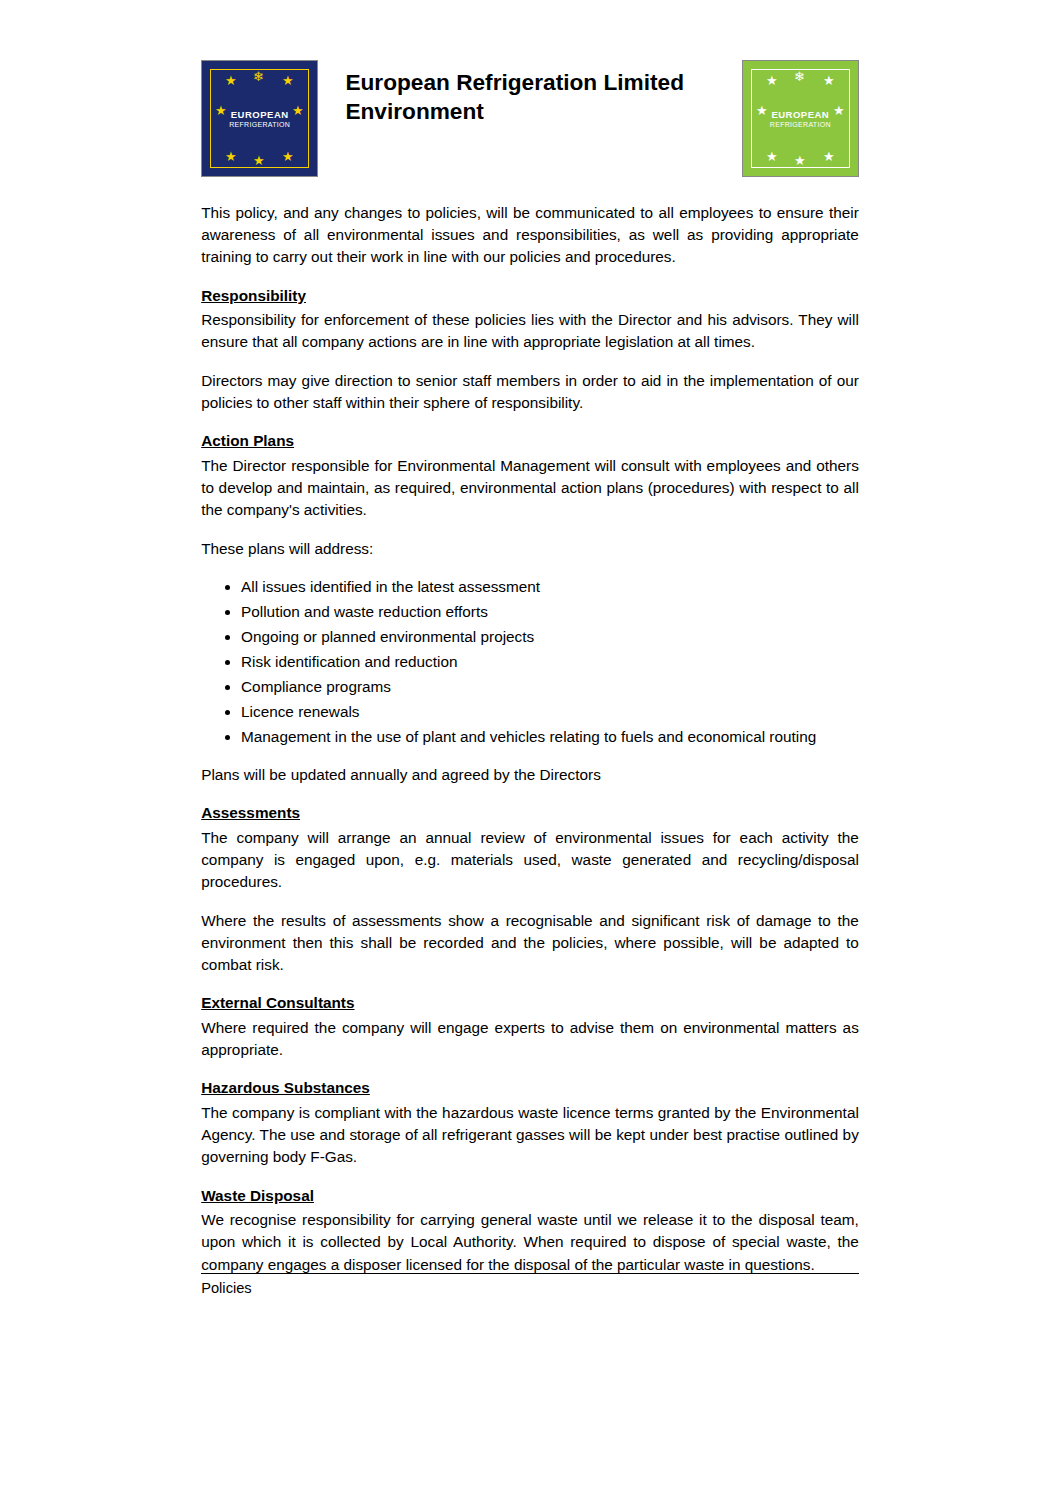★ ❄ ★ ★ ★ ★ ★ ★
EUROPEAN
REFRIGERATION
European Refrigeration Limited
Environment
★ ❄ ★ ★ ★ ★ ★ ★
EUROPEAN
REFRIGERATION
This policy, and any changes to policies, will be communicated to all employees to ensure their awareness of all environmental issues and responsibilities, as well as providing appropriate training to carry out their work in line with our policies and procedures.
Responsibility
Responsibility for enforcement of these policies lies with the Director and his advisors. They will ensure that all company actions are in line with appropriate legislation at all times.
Directors may give direction to senior staff members in order to aid in the implementation of our policies to other staff within their sphere of responsibility.
Action Plans
The Director responsible for Environmental Management will consult with employees and others to develop and maintain, as required, environmental action plans (procedures) with respect to all the company's activities.
These plans will address:
All issues identified in the latest assessment
Pollution and waste reduction efforts
Ongoing or planned environmental projects
Risk identification and reduction
Compliance programs
Licence renewals
Management in the use of plant and vehicles relating to fuels and economical routing
Plans will be updated annually and agreed by the Directors
Assessments
The company will arrange an annual review of environmental issues for each activity the company is engaged upon, e.g. materials used, waste generated and recycling/disposal procedures.
Where the results of assessments show a recognisable and significant risk of damage to the environment then this shall be recorded and the policies, where possible, will be adapted to combat risk.
External Consultants
Where required the company will engage experts to advise them on environmental matters as appropriate.
Hazardous Substances
The company is compliant with the hazardous waste licence terms granted by the Environmental Agency. The use and storage of all refrigerant gasses will be kept under best practise outlined by governing body F-Gas.
Waste Disposal
We recognise responsibility for carrying general waste until we release it to the disposal team, upon which it is collected by Local Authority. When required to dispose of special waste, the company engages a disposer licensed for the disposal of the particular waste in questions.
Policies